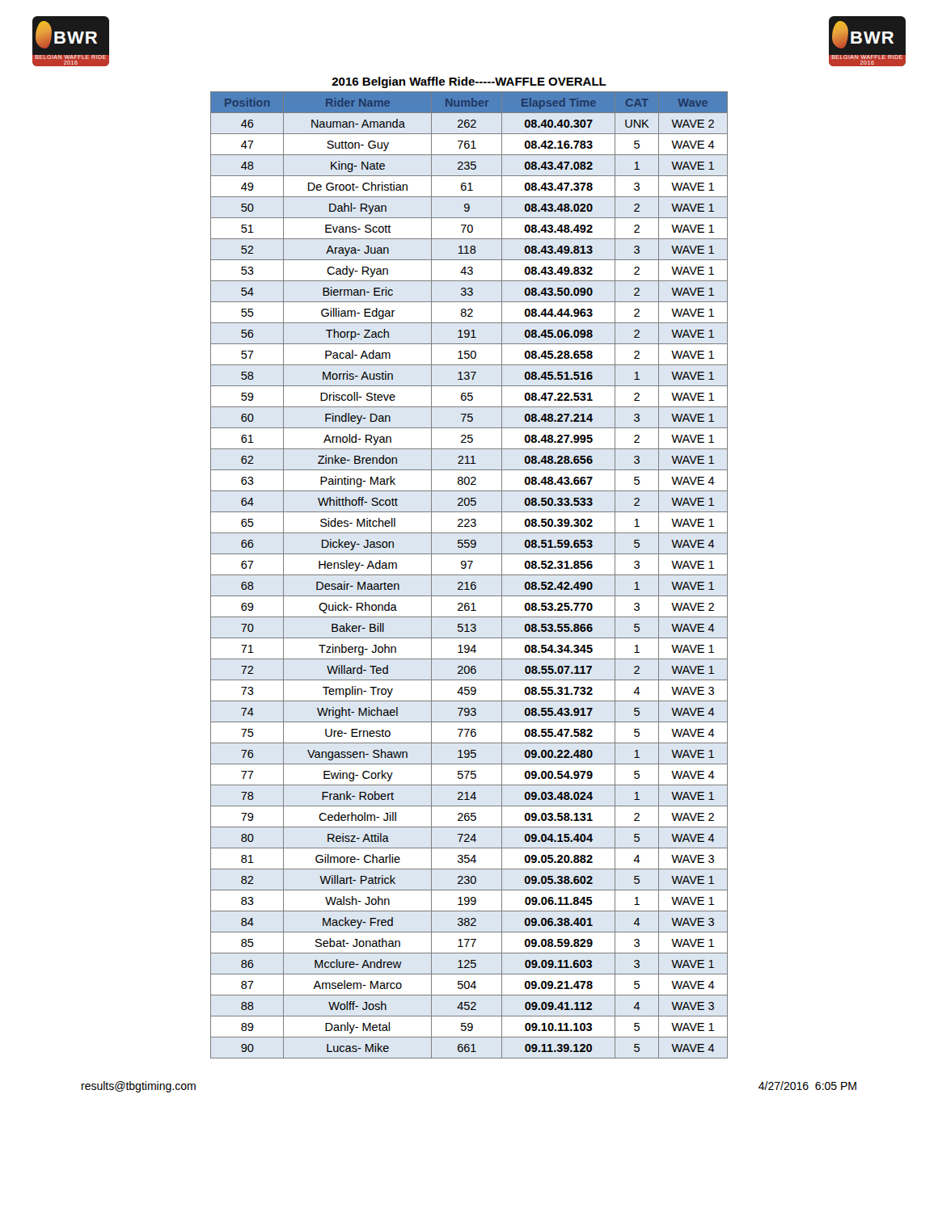BWR
BELGIAN WAFFLE RIDE 2016
BWR
BELGIAN WAFFLE RIDE 2016
2016 Belgian Waffle Ride-----WAFFLE OVERALL
| Position | Rider Name | Number | Elapsed Time | CAT | Wave |
| --- | --- | --- | --- | --- | --- |
| 46 | Nauman- Amanda | 262 | 08.40.40.307 | UNK | WAVE 2 |
| 47 | Sutton- Guy | 761 | 08.42.16.783 | 5 | WAVE 4 |
| 48 | King- Nate | 235 | 08.43.47.082 | 1 | WAVE 1 |
| 49 | De Groot- Christian | 61 | 08.43.47.378 | 3 | WAVE 1 |
| 50 | Dahl- Ryan | 9 | 08.43.48.020 | 2 | WAVE 1 |
| 51 | Evans- Scott | 70 | 08.43.48.492 | 2 | WAVE 1 |
| 52 | Araya- Juan | 118 | 08.43.49.813 | 3 | WAVE 1 |
| 53 | Cady- Ryan | 43 | 08.43.49.832 | 2 | WAVE 1 |
| 54 | Bierman- Eric | 33 | 08.43.50.090 | 2 | WAVE 1 |
| 55 | Gilliam- Edgar | 82 | 08.44.44.963 | 2 | WAVE 1 |
| 56 | Thorp- Zach | 191 | 08.45.06.098 | 2 | WAVE 1 |
| 57 | Pacal- Adam | 150 | 08.45.28.658 | 2 | WAVE 1 |
| 58 | Morris- Austin | 137 | 08.45.51.516 | 1 | WAVE 1 |
| 59 | Driscoll- Steve | 65 | 08.47.22.531 | 2 | WAVE 1 |
| 60 | Findley- Dan | 75 | 08.48.27.214 | 3 | WAVE 1 |
| 61 | Arnold- Ryan | 25 | 08.48.27.995 | 2 | WAVE 1 |
| 62 | Zinke- Brendon | 211 | 08.48.28.656 | 3 | WAVE 1 |
| 63 | Painting- Mark | 802 | 08.48.43.667 | 5 | WAVE 4 |
| 64 | Whitthoff- Scott | 205 | 08.50.33.533 | 2 | WAVE 1 |
| 65 | Sides- Mitchell | 223 | 08.50.39.302 | 1 | WAVE 1 |
| 66 | Dickey- Jason | 559 | 08.51.59.653 | 5 | WAVE 4 |
| 67 | Hensley- Adam | 97 | 08.52.31.856 | 3 | WAVE 1 |
| 68 | Desair- Maarten | 216 | 08.52.42.490 | 1 | WAVE 1 |
| 69 | Quick- Rhonda | 261 | 08.53.25.770 | 3 | WAVE 2 |
| 70 | Baker- Bill | 513 | 08.53.55.866 | 5 | WAVE 4 |
| 71 | Tzinberg- John | 194 | 08.54.34.345 | 1 | WAVE 1 |
| 72 | Willard- Ted | 206 | 08.55.07.117 | 2 | WAVE 1 |
| 73 | Templin- Troy | 459 | 08.55.31.732 | 4 | WAVE 3 |
| 74 | Wright- Michael | 793 | 08.55.43.917 | 5 | WAVE 4 |
| 75 | Ure- Ernesto | 776 | 08.55.47.582 | 5 | WAVE 4 |
| 76 | Vangassen- Shawn | 195 | 09.00.22.480 | 1 | WAVE 1 |
| 77 | Ewing- Corky | 575 | 09.00.54.979 | 5 | WAVE 4 |
| 78 | Frank- Robert | 214 | 09.03.48.024 | 1 | WAVE 1 |
| 79 | Cederholm- Jill | 265 | 09.03.58.131 | 2 | WAVE 2 |
| 80 | Reisz- Attila | 724 | 09.04.15.404 | 5 | WAVE 4 |
| 81 | Gilmore- Charlie | 354 | 09.05.20.882 | 4 | WAVE 3 |
| 82 | Willart- Patrick | 230 | 09.05.38.602 | 5 | WAVE 1 |
| 83 | Walsh- John | 199 | 09.06.11.845 | 1 | WAVE 1 |
| 84 | Mackey- Fred | 382 | 09.06.38.401 | 4 | WAVE 3 |
| 85 | Sebat- Jonathan | 177 | 09.08.59.829 | 3 | WAVE 1 |
| 86 | Mcclure- Andrew | 125 | 09.09.11.603 | 3 | WAVE 1 |
| 87 | Amselem- Marco | 504 | 09.09.21.478 | 5 | WAVE 4 |
| 88 | Wolff- Josh | 452 | 09.09.41.112 | 4 | WAVE 3 |
| 89 | Danly- Metal | 59 | 09.10.11.103 | 5 | WAVE 1 |
| 90 | Lucas- Mike | 661 | 09.11.39.120 | 5 | WAVE 4 |
results@tbgtiming.com
4/27/2016 6:05 PM